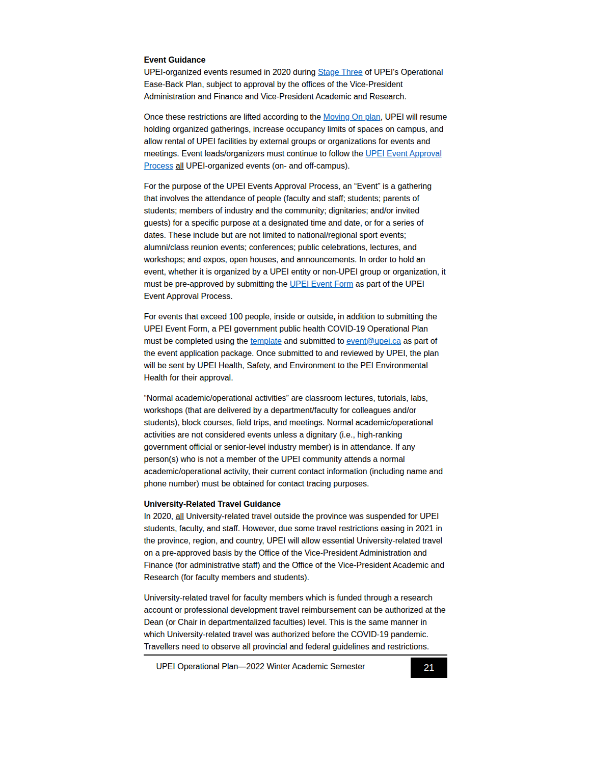Event Guidance
UPEI-organized events resumed in 2020 during Stage Three of UPEI's Operational Ease-Back Plan, subject to approval by the offices of the Vice-President Administration and Finance and Vice-President Academic and Research.
Once these restrictions are lifted according to the Moving On plan, UPEI will resume holding organized gatherings, increase occupancy limits of spaces on campus, and allow rental of UPEI facilities by external groups or organizations for events and meetings. Event leads/organizers must continue to follow the UPEI Event Approval Process all UPEI-organized events (on- and off-campus).
For the purpose of the UPEI Events Approval Process, an “Event” is a gathering that involves the attendance of people (faculty and staff; students; parents of students; members of industry and the community; dignitaries; and/or invited guests) for a specific purpose at a designated time and date, or for a series of dates. These include but are not limited to national/regional sport events; alumni/class reunion events; conferences; public celebrations, lectures, and workshops; and expos, open houses, and announcements. In order to hold an event, whether it is organized by a UPEI entity or non-UPEI group or organization, it must be pre-approved by submitting the UPEI Event Form as part of the UPEI Event Approval Process.
For events that exceed 100 people, inside or outside, in addition to submitting the UPEI Event Form, a PEI government public health COVID-19 Operational Plan must be completed using the template and submitted to event@upei.ca as part of the event application package. Once submitted to and reviewed by UPEI, the plan will be sent by UPEI Health, Safety, and Environment to the PEI Environmental Health for their approval.
“Normal academic/operational activities” are classroom lectures, tutorials, labs, workshops (that are delivered by a department/faculty for colleagues and/or students), block courses, field trips, and meetings. Normal academic/operational activities are not considered events unless a dignitary (i.e., high-ranking government official or senior-level industry member) is in attendance. If any person(s) who is not a member of the UPEI community attends a normal academic/operational activity, their current contact information (including name and phone number) must be obtained for contact tracing purposes.
University-Related Travel Guidance
In 2020, all University-related travel outside the province was suspended for UPEI students, faculty, and staff. However, due some travel restrictions easing in 2021 in the province, region, and country, UPEI will allow essential University-related travel on a pre-approved basis by the Office of the Vice-President Administration and Finance (for administrative staff) and the Office of the Vice-President Academic and Research (for faculty members and students).
University-related travel for faculty members which is funded through a research account or professional development travel reimbursement can be authorized at the Dean (or Chair in departmentalized faculties) level. This is the same manner in which University-related travel was authorized before the COVID-19 pandemic. Travellers need to observe all provincial and federal guidelines and restrictions.
UPEI Operational Plan—2022 Winter Academic Semester
21